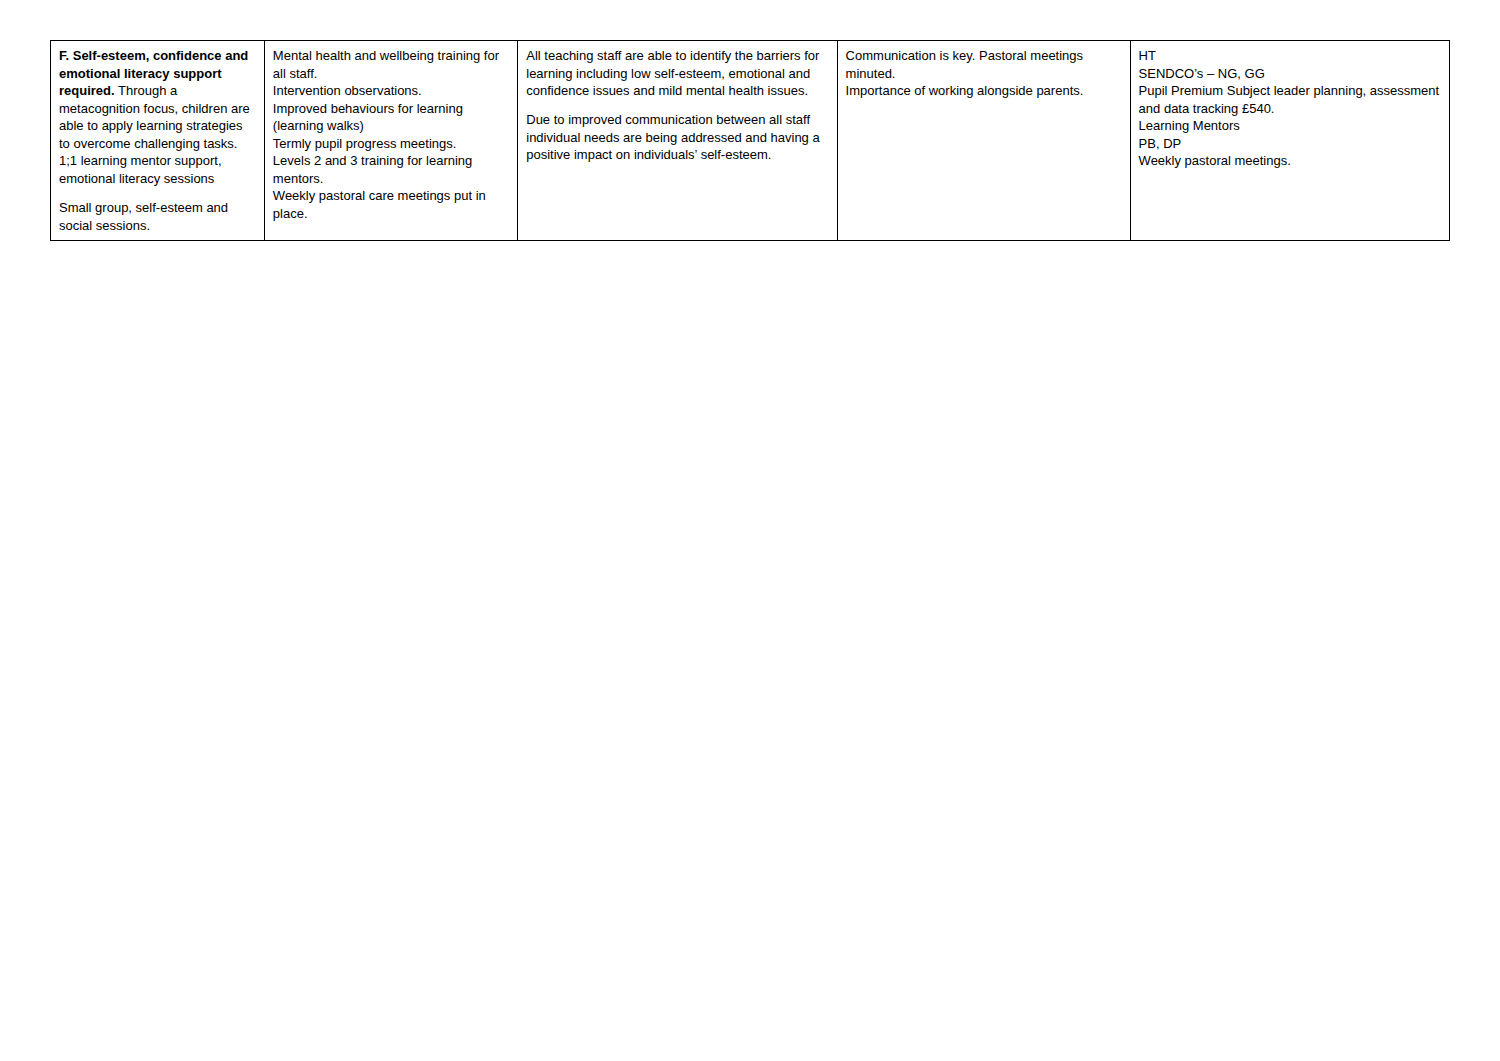| F. Self-esteem, confidence and emotional literacy support required. Through a metacognition focus, children are able to apply learning strategies to overcome challenging tasks. 1;1 learning mentor support, emotional literacy sessions Small group, self-esteem and social sessions. | Mental health and wellbeing training for all staff. Intervention observations. Improved behaviours for learning (learning walks) Termly pupil progress meetings. Levels 2 and 3 training for learning mentors. Weekly pastoral care meetings put in place. | All teaching staff are able to identify the barriers for learning including low self-esteem, emotional and confidence issues and mild mental health issues. Due to improved communication between all staff individual needs are being addressed and having a positive impact on individuals’ self-esteem. | Communication is key. Pastoral meetings minuted. Importance of working alongside parents. | HT SENDCO’s – NG, GG Pupil Premium Subject leader planning, assessment and data tracking £540. Learning Mentors PB, DP Weekly pastoral meetings. |